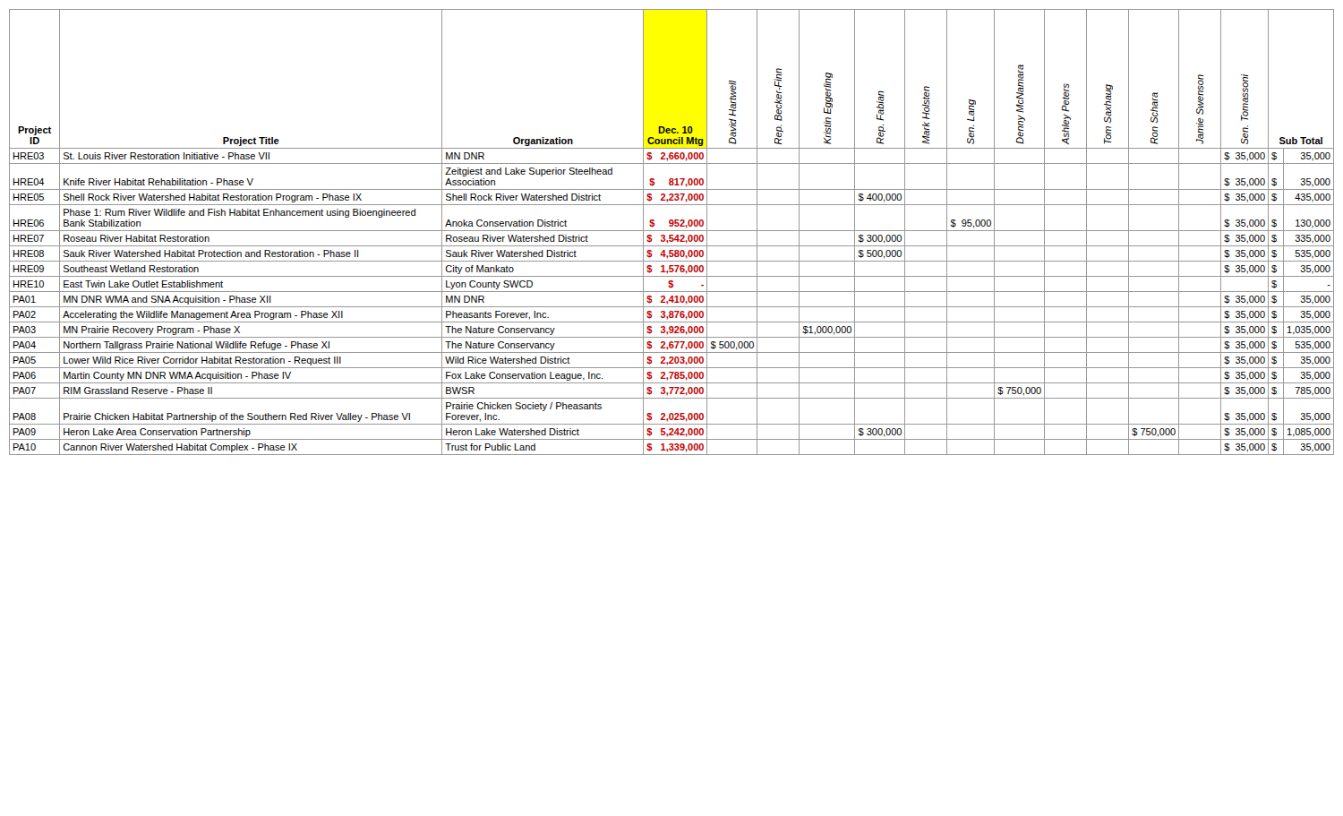| Project ID | Project Title | Organization | Dec. 10 Council Mtg | David Hartwell | Rep. Becker-Finn | Kristin Eggerling | Rep. Fabian | Mark Holsten | Sen. Lang | Denny McNamara | Ashley Peters | Tom Saxhaug | Ron Schara | Jamie Swenson | Sen. Tomassoni | Sub Total |
| --- | --- | --- | --- | --- | --- | --- | --- | --- | --- | --- | --- | --- | --- | --- | --- | --- |
| HRE03 | St. Louis River Restoration Initiative - Phase VII | MN DNR | $ 2,660,000 | | | | | | | | | | | | $ 35,000 | $ | 35,000 |
| HRE04 | Knife River Habitat Rehabilitation - Phase V | Zeitgiest and Lake Superior Steelhead Association | $ 817,000 | | | | | | | | | | | | $ 35,000 | $ | 35,000 |
| HRE05 | Shell Rock River Watershed Habitat Restoration Program - Phase IX | Shell Rock River Watershed District | $ 2,237,000 | | | | $ 400,000 | | | | | | | | $ 35,000 | $ | 435,000 |
| HRE06 | Phase 1: Rum River Wildlife and Fish Habitat Enhancement using Bioengineered Bank Stabilization | Anoka Conservation District | $ 952,000 | | | | | | $ 95,000 | | | | | | $ 35,000 | $ | 130,000 |
| HRE07 | Roseau River Habitat Restoration | Roseau River Watershed District | $ 3,542,000 | | | | $ 300,000 | | | | | | | | $ 35,000 | $ | 335,000 |
| HRE08 | Sauk River Watershed Habitat Protection and Restoration - Phase II | Sauk River Watershed District | $ 4,580,000 | | | | $ 500,000 | | | | | | | | $ 35,000 | $ | 535,000 |
| HRE09 | Southeast Wetland Restoration | City of Mankato | $ 1,576,000 | | | | | | | | | | | | $ 35,000 | $ | 35,000 |
| HRE10 | East Twin Lake Outlet Establishment | Lyon County SWCD | $ - | | | | | | | | | | | | | $ | - |
| PA01 | MN DNR WMA and SNA Acquisition - Phase XII | MN DNR | $ 2,410,000 | | | | | | | | | | | | $ 35,000 | $ | 35,000 |
| PA02 | Accelerating the Wildlife Management Area Program - Phase XII | Pheasants Forever, Inc. | $ 3,876,000 | | | | | | | | | | | | $ 35,000 | $ | 35,000 |
| PA03 | MN Prairie Recovery Program - Phase X | The Nature Conservancy | $ 3,926,000 | | | $1,000,000 | | | | | | | | | $ 35,000 | $ | 1,035,000 |
| PA04 | Northern Tallgrass Prairie National Wildlife Refuge - Phase XI | The Nature Conservancy | $ 2,677,000 | $ 500,000 | | | | | | | | | | | $ 35,000 | $ | 535,000 |
| PA05 | Lower Wild Rice River Corridor Habitat Restoration - Request III | Wild Rice Watershed District | $ 2,203,000 | | | | | | | | | | | | $ 35,000 | $ | 35,000 |
| PA06 | Martin County MN DNR WMA Acquisition - Phase IV | Fox Lake Conservation League, Inc. | $ 2,785,000 | | | | | | | | | | | | $ 35,000 | $ | 35,000 |
| PA07 | RIM Grassland Reserve - Phase II | BWSR | $ 3,772,000 | | | | | | | $ 750,000 | | | | | $ 35,000 | $ | 785,000 |
| PA08 | Prairie Chicken Habitat Partnership of the Southern Red River Valley - Phase VI | Prairie Chicken Society / Pheasants Forever, Inc. | $ 2,025,000 | | | | | | | | | | | | $ 35,000 | $ | 35,000 |
| PA09 | Heron Lake Area Conservation Partnership | Heron Lake Watershed District | $ 5,242,000 | | | | $ 300,000 | | | | | | $ 750,000 | | $ 35,000 | $ | 1,085,000 |
| PA10 | Cannon River Watershed Habitat Complex - Phase IX | Trust for Public Land | $ 1,339,000 | | | | | | | | | | | | $ 35,000 | $ | 35,000 |